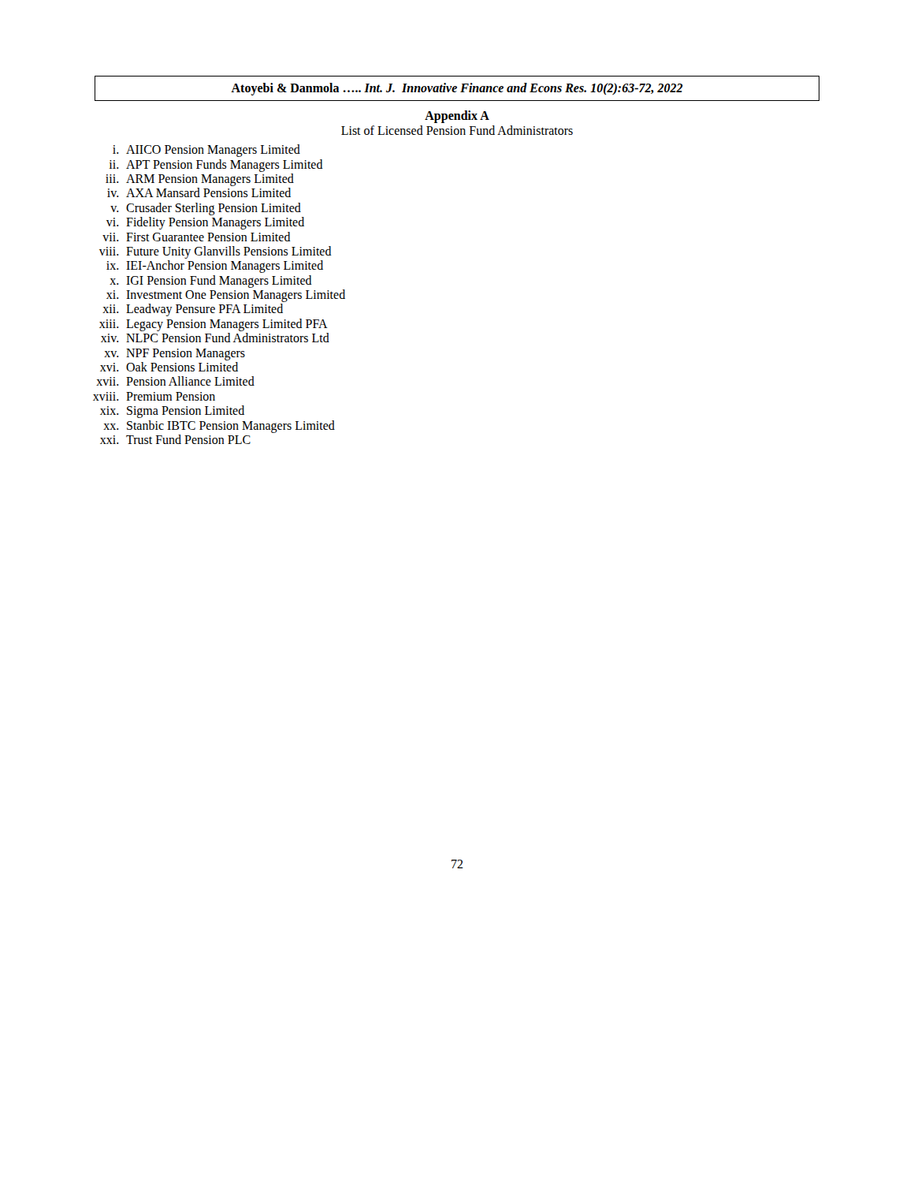Atoyebi & Danmola ….. Int. J. Innovative Finance and Econs Res. 10(2):63-72, 2022
Appendix A
List of Licensed Pension Fund Administrators
AIICO Pension Managers Limited
APT Pension Funds Managers Limited
ARM Pension Managers Limited
AXA Mansard Pensions Limited
Crusader Sterling Pension Limited
Fidelity Pension Managers Limited
First Guarantee Pension Limited
Future Unity Glanvills Pensions Limited
IEI-Anchor Pension Managers Limited
IGI Pension Fund Managers Limited
Investment One Pension Managers Limited
Leadway Pensure PFA Limited
Legacy Pension Managers Limited PFA
NLPC Pension Fund Administrators Ltd
NPF Pension Managers
Oak Pensions Limited
Pension Alliance Limited
Premium Pension
Sigma Pension Limited
Stanbic IBTC Pension Managers Limited
Trust Fund Pension PLC
72